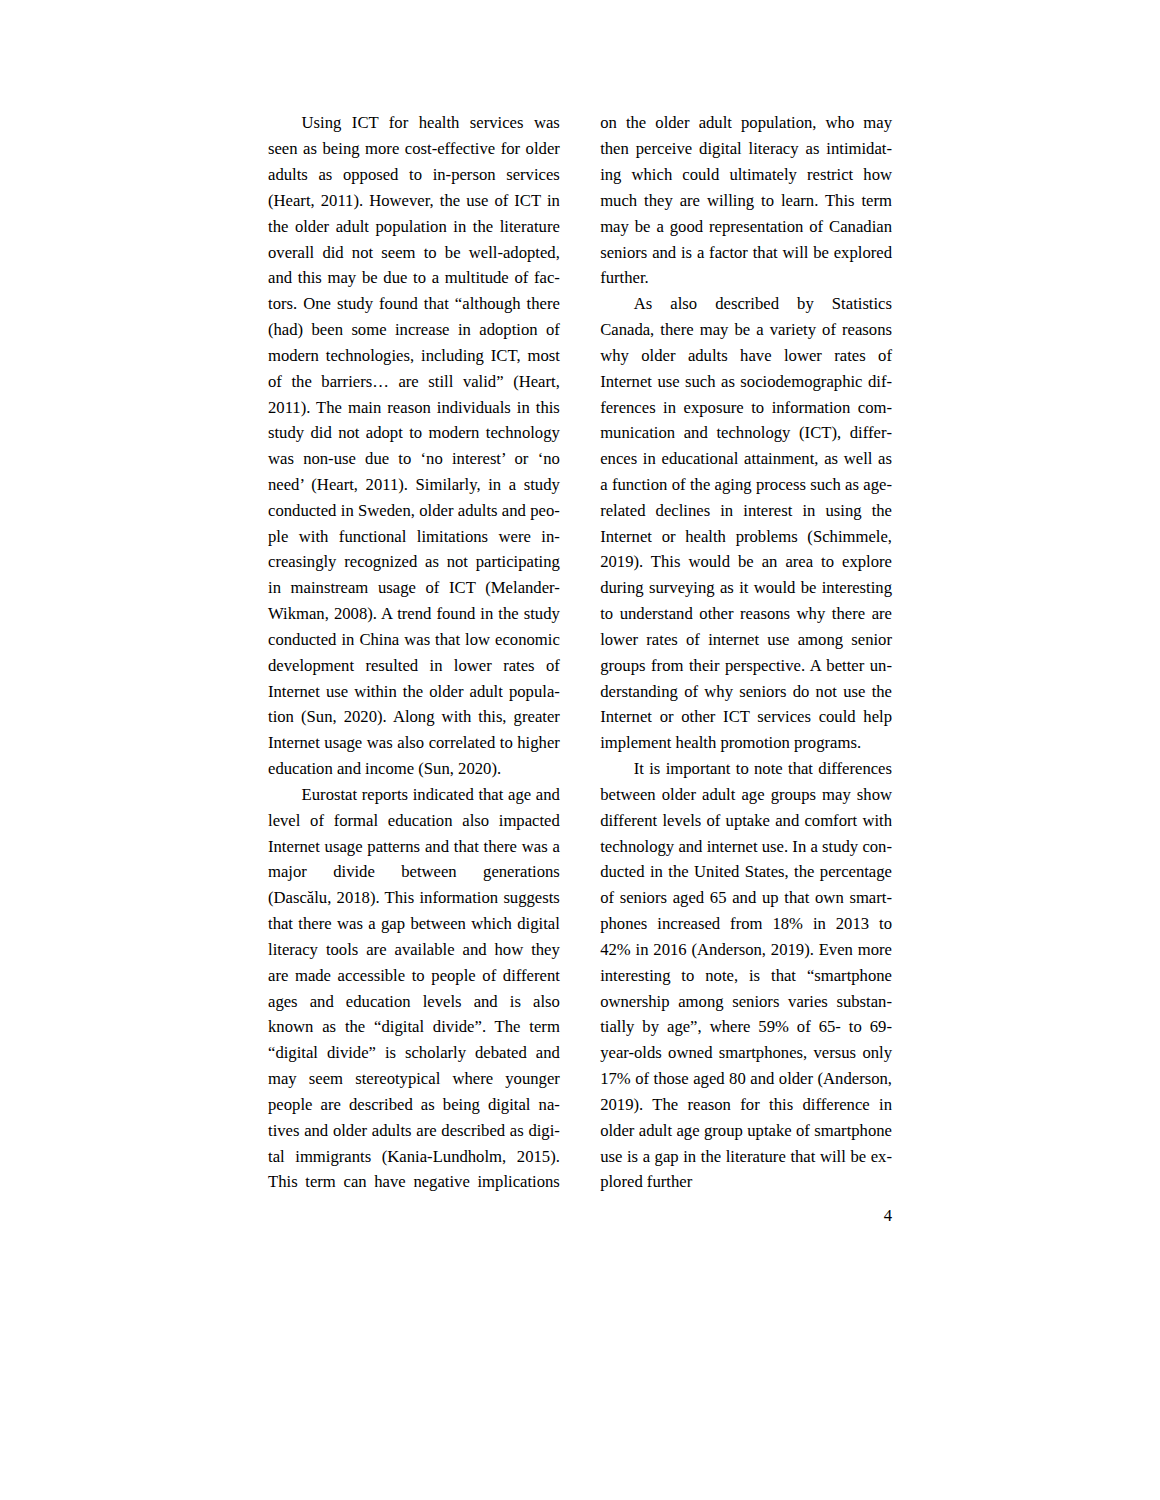Using ICT for health services was seen as being more cost-effective for older adults as opposed to in-person services (Heart, 2011). However, the use of ICT in the older adult population in the literature overall did not seem to be well-adopted, and this may be due to a multitude of factors. One study found that “although there (had) been some increase in adoption of modern technologies, including ICT, most of the barriers… are still valid” (Heart, 2011). The main reason individuals in this study did not adopt to modern technology was non-use due to ‘no interest’ or ‘no need’ (Heart, 2011). Similarly, in a study conducted in Sweden, older adults and people with functional limitations were increasingly recognized as not participating in mainstream usage of ICT (Melander-Wikman, 2008). A trend found in the study conducted in China was that low economic development resulted in lower rates of Internet use within the older adult population (Sun, 2020). Along with this, greater Internet usage was also correlated to higher education and income (Sun, 2020).
Eurostat reports indicated that age and level of formal education also impacted Internet usage patterns and that there was a major divide between generations (Dascălu, 2018). This information suggests that there was a gap between which digital literacy tools are available and how they are made accessible to people of different ages and education levels and is also known as the “digital divide”. The term “digital divide” is scholarly debated and may seem stereotypical where younger people are described as being digital natives and older adults are described as digital immigrants (Kania-Lundholm, 2015). This term can have negative implications on the older adult population, who may then perceive digital literacy as intimidating which could ultimately restrict how much they are willing to learn. This term may be a good representation of Canadian seniors and is a factor that will be explored further.
As also described by Statistics Canada, there may be a variety of reasons why older adults have lower rates of Internet use such as sociodemographic differences in exposure to information communication and technology (ICT), differences in educational attainment, as well as a function of the aging process such as age-related declines in interest in using the Internet or health problems (Schimmele, 2019). This would be an area to explore during surveying as it would be interesting to understand other reasons why there are lower rates of internet use among senior groups from their perspective. A better understanding of why seniors do not use the Internet or other ICT services could help implement health promotion programs.
It is important to note that differences between older adult age groups may show different levels of uptake and comfort with technology and internet use. In a study conducted in the United States, the percentage of seniors aged 65 and up that own smartphones increased from 18% in 2013 to 42% in 2016 (Anderson, 2019). Even more interesting to note, is that “smartphone ownership among seniors varies substantially by age”, where 59% of 65- to 69- year-olds owned smartphones, versus only 17% of those aged 80 and older (Anderson, 2019). The reason for this difference in older adult age group uptake of smartphone use is a gap in the literature that will be explored further
4